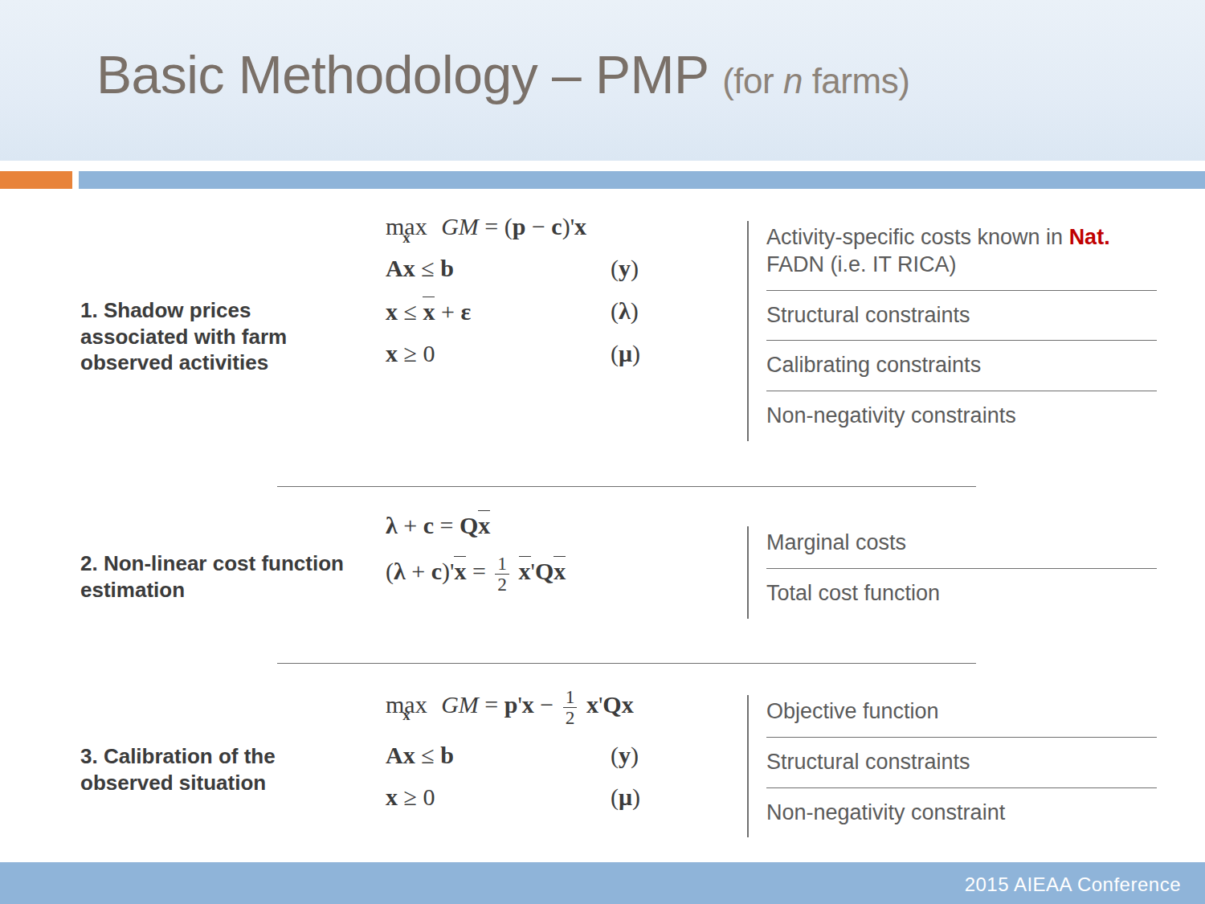Basic Methodology – PMP (for n farms)
1. Shadow prices associated with farm observed activities
maxx GM = (p − c)'x
Ax ≤ b (y)
x ≤ x + ε (λ)
x ≥ 0 (μ)
Activity-specific costs known in Nat. FADN (i.e. IT RICA)
Structural constraints
Calibrating constraints
Non-negativity constraints
2. Non-linear cost function estimation
λ + c = Qx
(λ + c)'x = 12 x'Qx
Marginal costs
Total cost function
3. Calibration of the observed situation
maxx GM = p'x − 12 x'Qx
Ax ≤ b (y)
x ≥ 0 (μ)
Objective function
Structural constraints
Non-negativity constraint
2015 AIEAA Conference